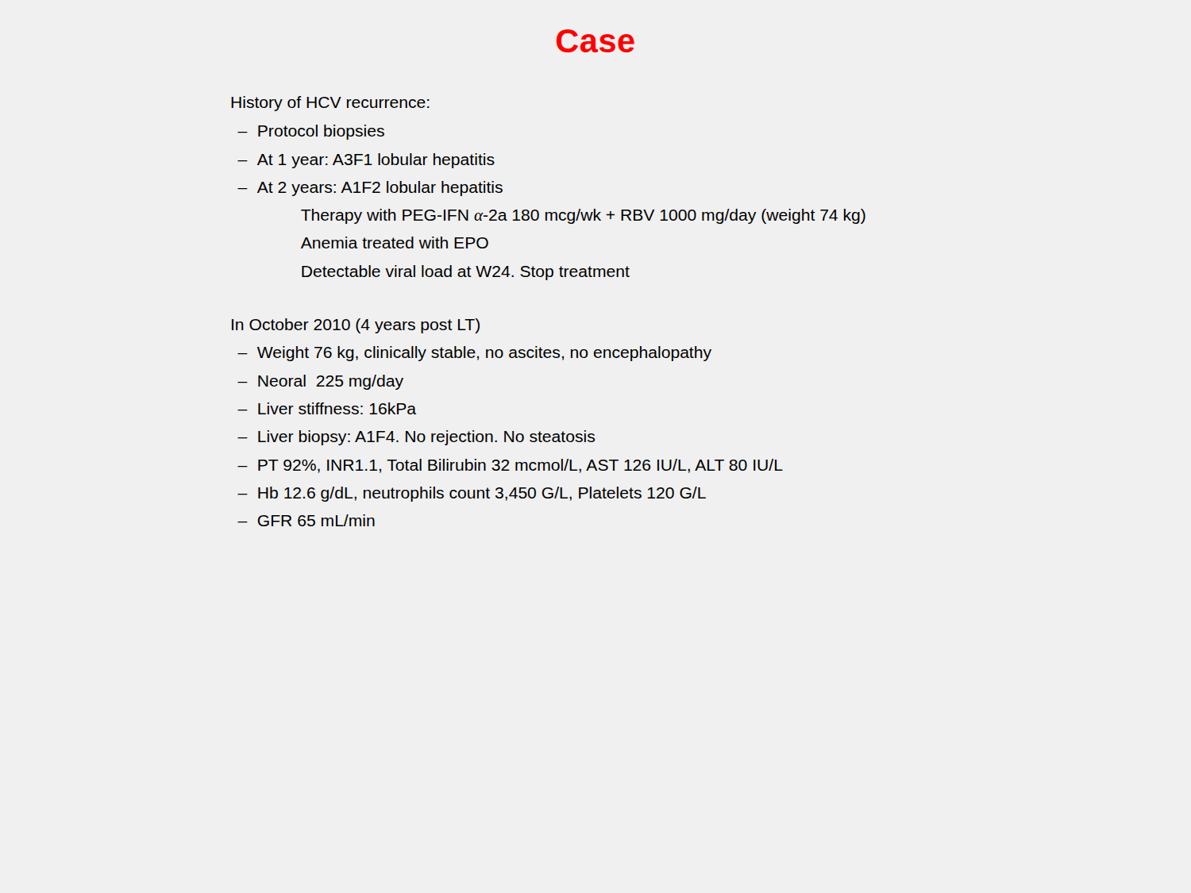Case
History of HCV recurrence:
Protocol biopsies
At 1 year: A3F1 lobular hepatitis
At 2 years: A1F2 lobular hepatitis
Therapy with PEG-IFN α-2a 180 mcg/wk + RBV 1000 mg/day (weight 74 kg)
Anemia treated with EPO
Detectable viral load at W24. Stop treatment
In October 2010 (4 years post LT)
Weight 76 kg, clinically stable, no ascites, no encephalopathy
Neoral 225 mg/day
Liver stiffness: 16kPa
Liver biopsy: A1F4. No rejection. No steatosis
PT 92%, INR1.1, Total Bilirubin 32 mcmol/L, AST 126 IU/L, ALT 80 IU/L
Hb 12.6 g/dL, neutrophils count 3,450 G/L, Platelets 120 G/L
GFR 65 mL/min